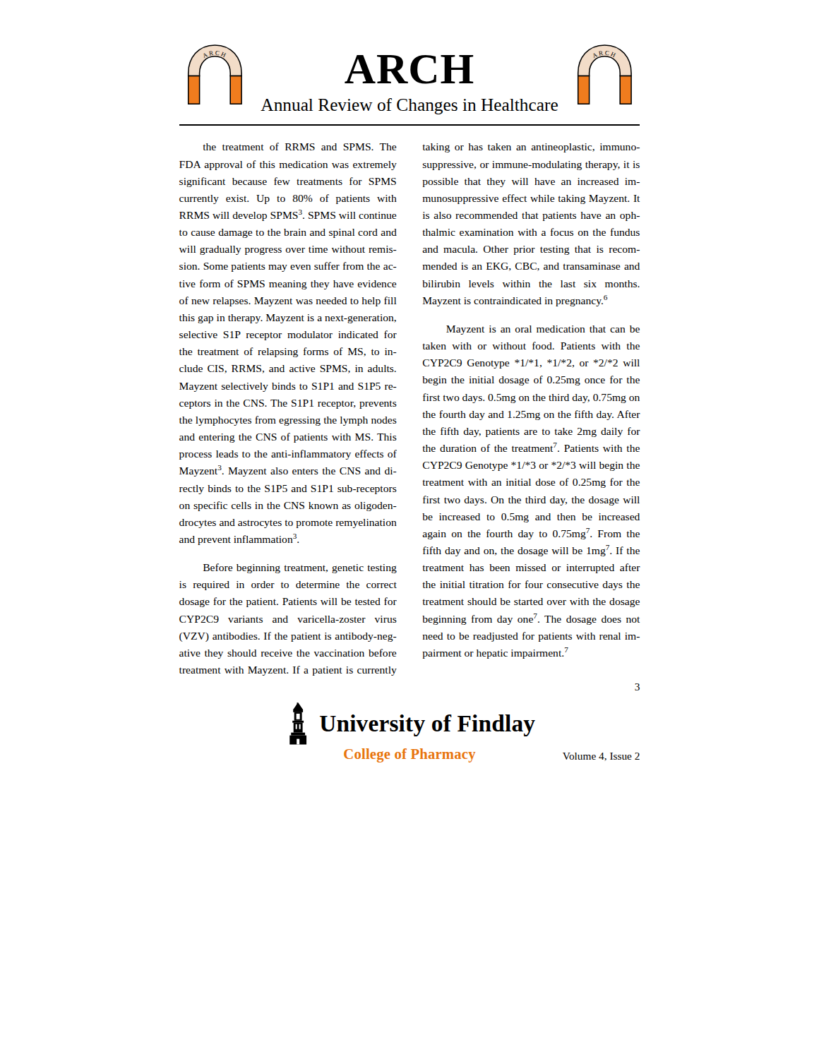ARCH
ARCH
ARCH
Annual Review of Changes in Healthcare
the treatment of RRMS and SPMS. The FDA approval of this medication was extremely significant because few treatments for SPMS currently exist. Up to 80% of patients with RRMS will develop SPMS3. SPMS will continue to cause damage to the brain and spinal cord and will gradually progress over time without remission. Some patients may even suffer from the active form of SPMS meaning they have evidence of new relapses. Mayzent was needed to help fill this gap in therapy. Mayzent is a next-generation, selective S1P receptor modulator indicated for the treatment of relapsing forms of MS, to include CIS, RRMS, and active SPMS, in adults. Mayzent selectively binds to S1P1 and S1P5 receptors in the CNS. The S1P1 receptor, prevents the lymphocytes from egressing the lymph nodes and entering the CNS of patients with MS. This process leads to the anti-inflammatory effects of Mayzent3. Mayzent also enters the CNS and directly binds to the S1P5 and S1P1 sub-receptors on specific cells in the CNS known as oligodendrocytes and astrocytes to promote remyelination and prevent inflammation3.
Before beginning treatment, genetic testing is required in order to determine the correct dosage for the patient. Patients will be tested for CYP2C9 variants and varicella-zoster virus (VZV) antibodies. If the patient is antibody-negative they should receive the vaccination before treatment with Mayzent. If a patient is currently taking or has taken an antineoplastic, immunosuppressive, or immune-modulating therapy, it is possible that they will have an increased immunosuppressive effect while taking Mayzent. It is also recommended that patients have an ophthalmic examination with a focus on the fundus and macula. Other prior testing that is recommended is an EKG, CBC, and transaminase and bilirubin levels within the last six months. Mayzent is contraindicated in pregnancy.6
Mayzent is an oral medication that can be taken with or without food. Patients with the CYP2C9 Genotype *1/*1, *1/*2, or *2/*2 will begin the initial dosage of 0.25mg once for the first two days. 0.5mg on the third day, 0.75mg on the fourth day and 1.25mg on the fifth day. After the fifth day, patients are to take 2mg daily for the duration of the treatment7. Patients with the CYP2C9 Genotype *1/*3 or *2/*3 will begin the treatment with an initial dose of 0.25mg for the first two days. On the third day, the dosage will be increased to 0.5mg and then be increased again on the fourth day to 0.75mg7. From the fifth day and on, the dosage will be 1mg7. If the treatment has been missed or interrupted after the initial titration for four consecutive days the treatment should be started over with the dosage beginning from day one7. The dosage does not need to be readjusted for patients with renal impairment or hepatic impairment.7
3
University of Findlay
College of Pharmacy
Volume 4, Issue 2